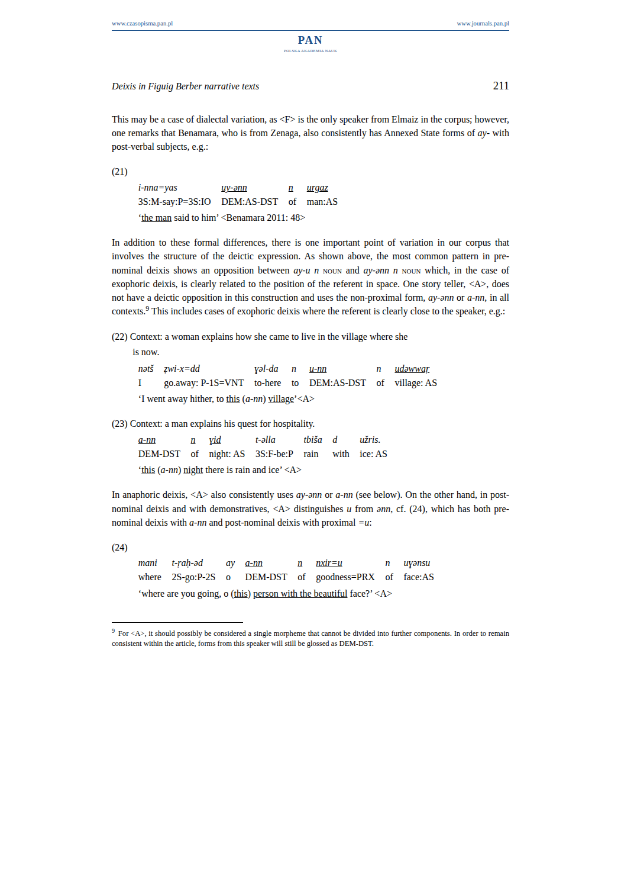www.czasopisma.pan.pl www.journals.pan.pl
PANPOLSKA AKADEMIA NAUK
Deixis in Figuig Berber narrative texts 211
This may be a case of dialectal variation, as <F> is the only speaker from Elmaiz in the corpus; however, one remarks that Benamara, who is from Zenaga, also consistently has Annexed State forms of ay- with post-verbal subjects, e.g.:
(21)
| i-nna=yas | uy-ənn | n | urgaz |
| 3S:M-say:P=3S:IO | DEM:AS-DST | of | man:AS |
‘the man said to him’ <Benamara 2011: 48>
In addition to these formal differences, there is one important point of variation in our corpus that involves the structure of the deictic expression. As shown above, the most common pattern in pre-nominal deixis shows an opposition between ay-u n noun and ay-ənn n noun which, in the case of exophoric deixis, is clearly related to the position of the referent in space. One story teller, <A>, does not have a deictic opposition in this construction and uses the non-proximal form, ay-ənn or a-nn, in all contexts.9 This includes cases of exophoric deixis where the referent is clearly close to the speaker, e.g.:
(22) Context: a woman explains how she came to live in the village where she is now.
| nətš | ẓwi-x=dd | ɣəl-da | n | u-nn | n | udəwwaṛ |
| I | go.away: P-1S=VNT | to-here | to | DEM:AS-DST | of | village: AS |
‘I went away hither, to this (a-nn) village’<A>
(23) Context: a man explains his quest for hospitality.
| a-nn | n | ɣid | t-əlla | tbiša | d | užris. |
| DEM-DST | of | night: AS | 3S:F-be:P | rain | with | ice: AS |
‘this (a-nn) night there is rain and ice’ <A>
In anaphoric deixis, <A> also consistently uses ay-ənn or a-nn (see below). On the other hand, in post-nominal deixis and with demonstratives, <A> distinguishes u from ənn, cf. (24), which has both pre-nominal deixis with a-nn and post-nominal deixis with proximal =u:
(24)
| mani | t-ṛaḥ-əd | ay | a-nn | n | nxir=u | n | uɣənsu |
| where | 2S-go:P-2S | o | DEM-DST | of | goodness=PRX | of | face:AS |
‘where are you going, o (this) person with the beautiful face?’ <A>
9 For <A>, it should possibly be considered a single morpheme that cannot be divided into further components. In order to remain consistent within the article, forms from this speaker will still be glossed as DEM-DST.